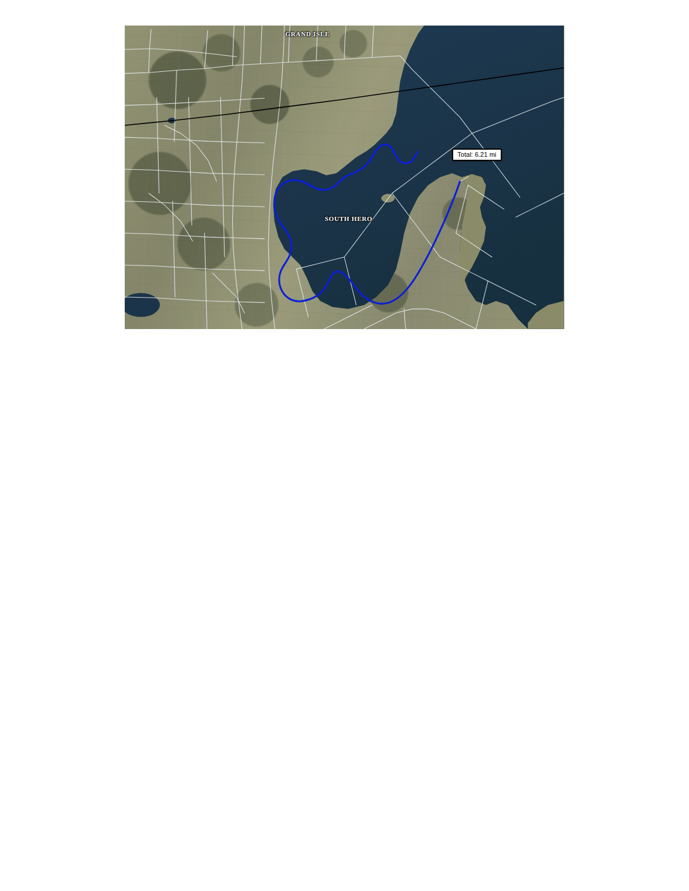GRAND ISLE SOUTH HERO
Total: 6.21 mi
Aerial map showing a blue measured shoreline trace around South Hero with a total length of 6.21 miles.